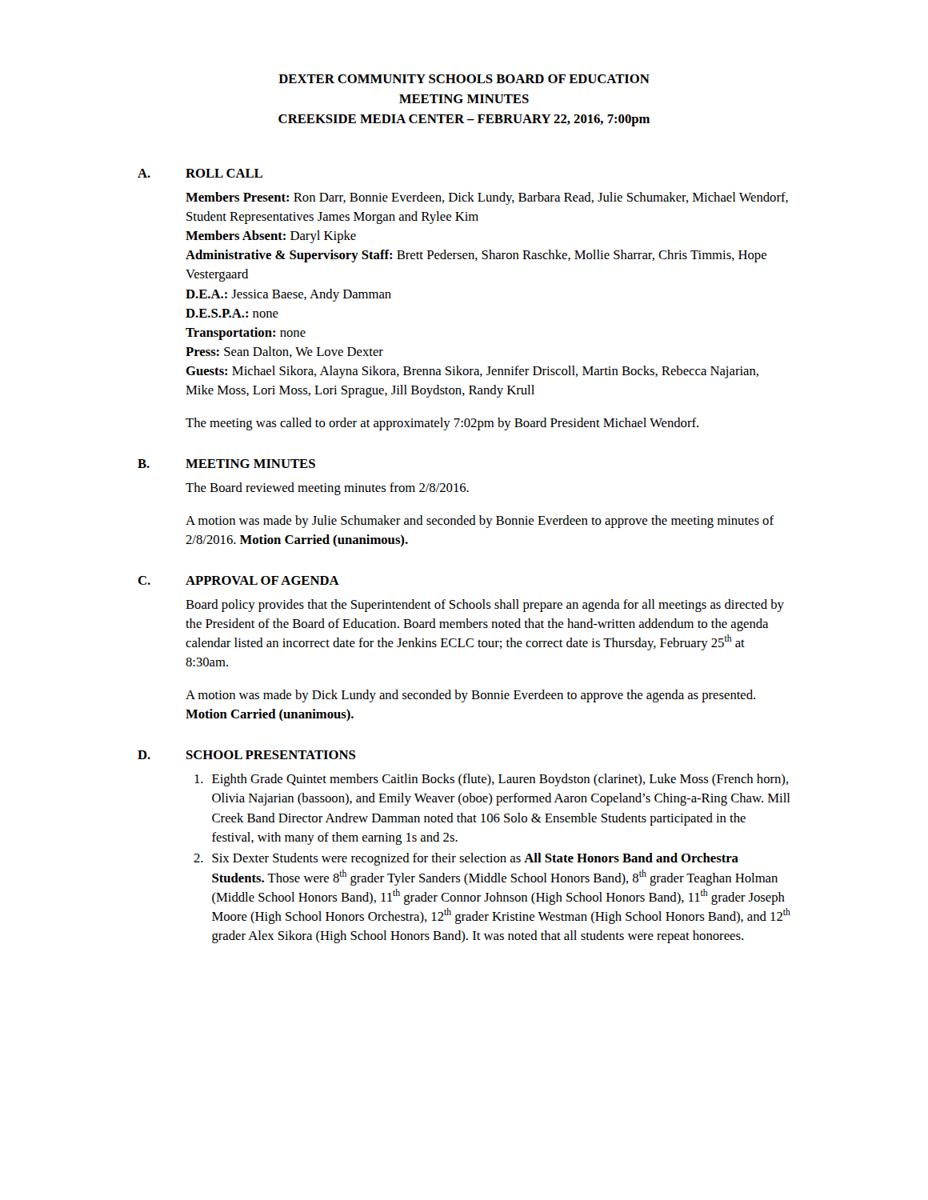DEXTER COMMUNITY SCHOOLS BOARD OF EDUCATION MEETING MINUTES CREEKSIDE MEDIA CENTER – FEBRUARY 22, 2016, 7:00pm
A.
Roll Call
Members Present: Ron Darr, Bonnie Everdeen, Dick Lundy, Barbara Read, Julie Schumaker, Michael Wendorf, Student Representatives James Morgan and Rylee Kim
Members Absent: Daryl Kipke
Administrative & Supervisory Staff: Brett Pedersen, Sharon Raschke, Mollie Sharrar, Chris Timmis, Hope Vestergaard
D.E.A.: Jessica Baese, Andy Damman
D.E.S.P.A.: none
Transportation: none
Press: Sean Dalton, We Love Dexter
Guests: Michael Sikora, Alayna Sikora, Brenna Sikora, Jennifer Driscoll, Martin Bocks, Rebecca Najarian, Mike Moss, Lori Moss, Lori Sprague, Jill Boydston, Randy Krull
The meeting was called to order at approximately 7:02pm by Board President Michael Wendorf.
B.
Meeting Minutes
The Board reviewed meeting minutes from 2/8/2016.
A motion was made by Julie Schumaker and seconded by Bonnie Everdeen to approve the meeting minutes of 2/8/2016. Motion Carried (unanimous).
C.
Approval of Agenda
Board policy provides that the Superintendent of Schools shall prepare an agenda for all meetings as directed by the President of the Board of Education. Board members noted that the hand-written addendum to the agenda calendar listed an incorrect date for the Jenkins ECLC tour; the correct date is Thursday, February 25th at 8:30am.
A motion was made by Dick Lundy and seconded by Bonnie Everdeen to approve the agenda as presented. Motion Carried (unanimous).
D.
School Presentations
Eighth Grade Quintet members Caitlin Bocks (flute), Lauren Boydston (clarinet), Luke Moss (French horn), Olivia Najarian (bassoon), and Emily Weaver (oboe) performed Aaron Copeland’s Ching-a-Ring Chaw. Mill Creek Band Director Andrew Damman noted that 106 Solo & Ensemble Students participated in the festival, with many of them earning 1s and 2s.
Six Dexter Students were recognized for their selection as All State Honors Band and Orchestra Students. Those were 8th grader Tyler Sanders (Middle School Honors Band), 8th grader Teaghan Holman (Middle School Honors Band), 11th grader Connor Johnson (High School Honors Band), 11th grader Joseph Moore (High School Honors Orchestra), 12th grader Kristine Westman (High School Honors Band), and 12th grader Alex Sikora (High School Honors Band). It was noted that all students were repeat honorees.